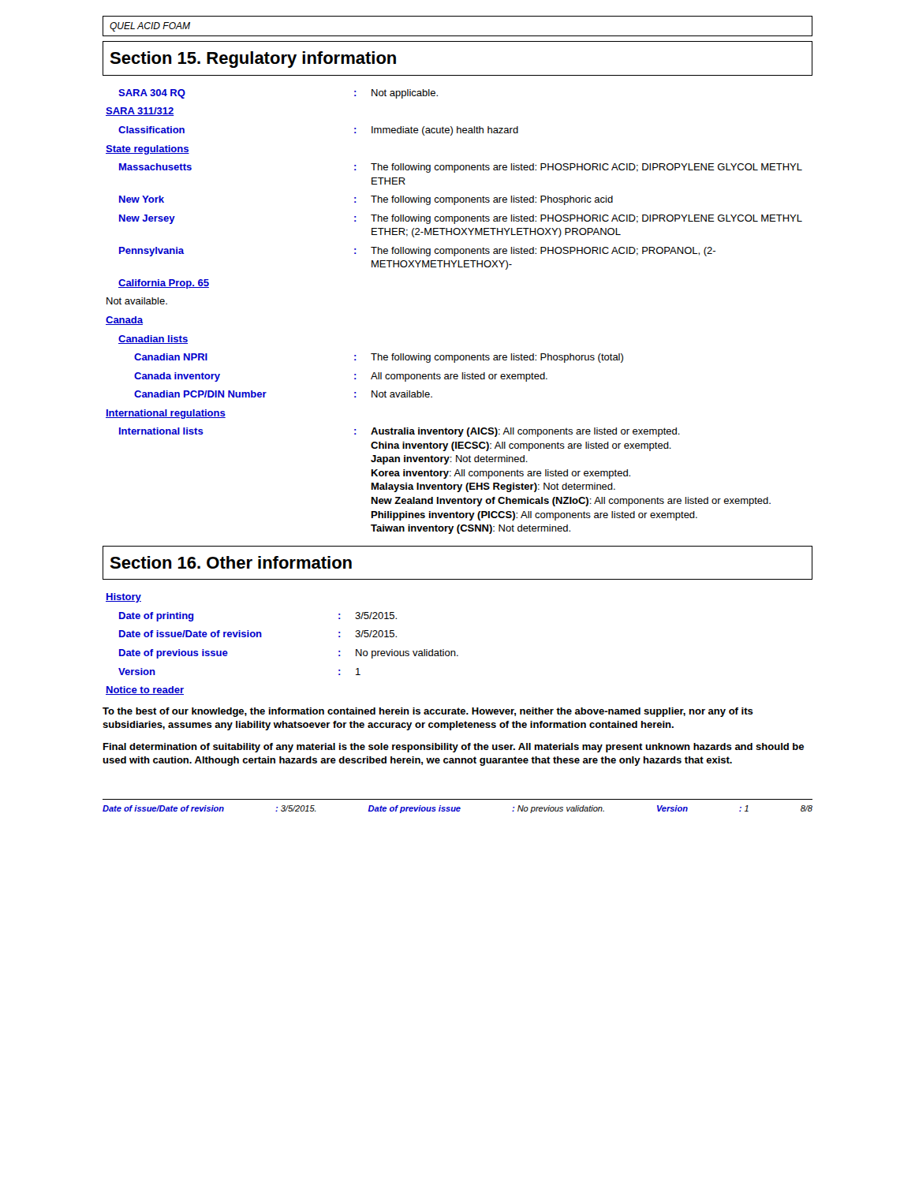QUEL ACID FOAM
Section 15. Regulatory information
| SARA 304 RQ | : | Not applicable. |
| SARA 311/312 |
| Classification | : | Immediate (acute) health hazard |
| State regulations |
| Massachusetts | : | The following components are listed: PHOSPHORIC ACID; DIPROPYLENE GLYCOL METHYL ETHER |
| New York | : | The following components are listed: Phosphoric acid |
| New Jersey | : | The following components are listed: PHOSPHORIC ACID; DIPROPYLENE GLYCOL METHYL ETHER; (2-METHOXYMETHYLETHOXY) PROPANOL |
| Pennsylvania | : | The following components are listed: PHOSPHORIC ACID; PROPANOL, (2-METHOXYMETHYLETHOXY)- |
| California Prop. 65 |
| Not available. |
| Canada |
| Canadian lists |
| Canadian NPRI | : | The following components are listed: Phosphorus (total) |
| Canada inventory | : | All components are listed or exempted. |
| Canadian PCP/DIN Number | : | Not available. |
| International regulations |
| International lists | : | Australia inventory (AICS) : All components are listed or exempted. China inventory (IECSC) : All components are listed or exempted. Japan inventory : Not determined. Korea inventory : All components are listed or exempted. Malaysia Inventory (EHS Register) : Not determined. New Zealand Inventory of Chemicals (NZIoC) : All components are listed or exempted. Philippines inventory (PICCS) : All components are listed or exempted. Taiwan inventory (CSNN) : Not determined. |
Section 16. Other information
| History |
| Date of printing | : | 3/5/2015. |
| Date of issue/Date of revision | : | 3/5/2015. |
| Date of previous issue | : | No previous validation. |
| Version | : | 1 |
| Notice to reader |
To the best of our knowledge, the information contained herein is accurate. However, neither the above-named supplier, nor any of its subsidiaries, assumes any liability whatsoever for the accuracy or completeness of the information contained herein.
Final determination of suitability of any material is the sole responsibility of the user. All materials may present unknown hazards and should be used with caution. Although certain hazards are described herein, we cannot guarantee that these are the only hazards that exist.
Date of issue/Date of revision : 3/5/2015. Date of previous issue : No previous validation. Version : 1 8/8